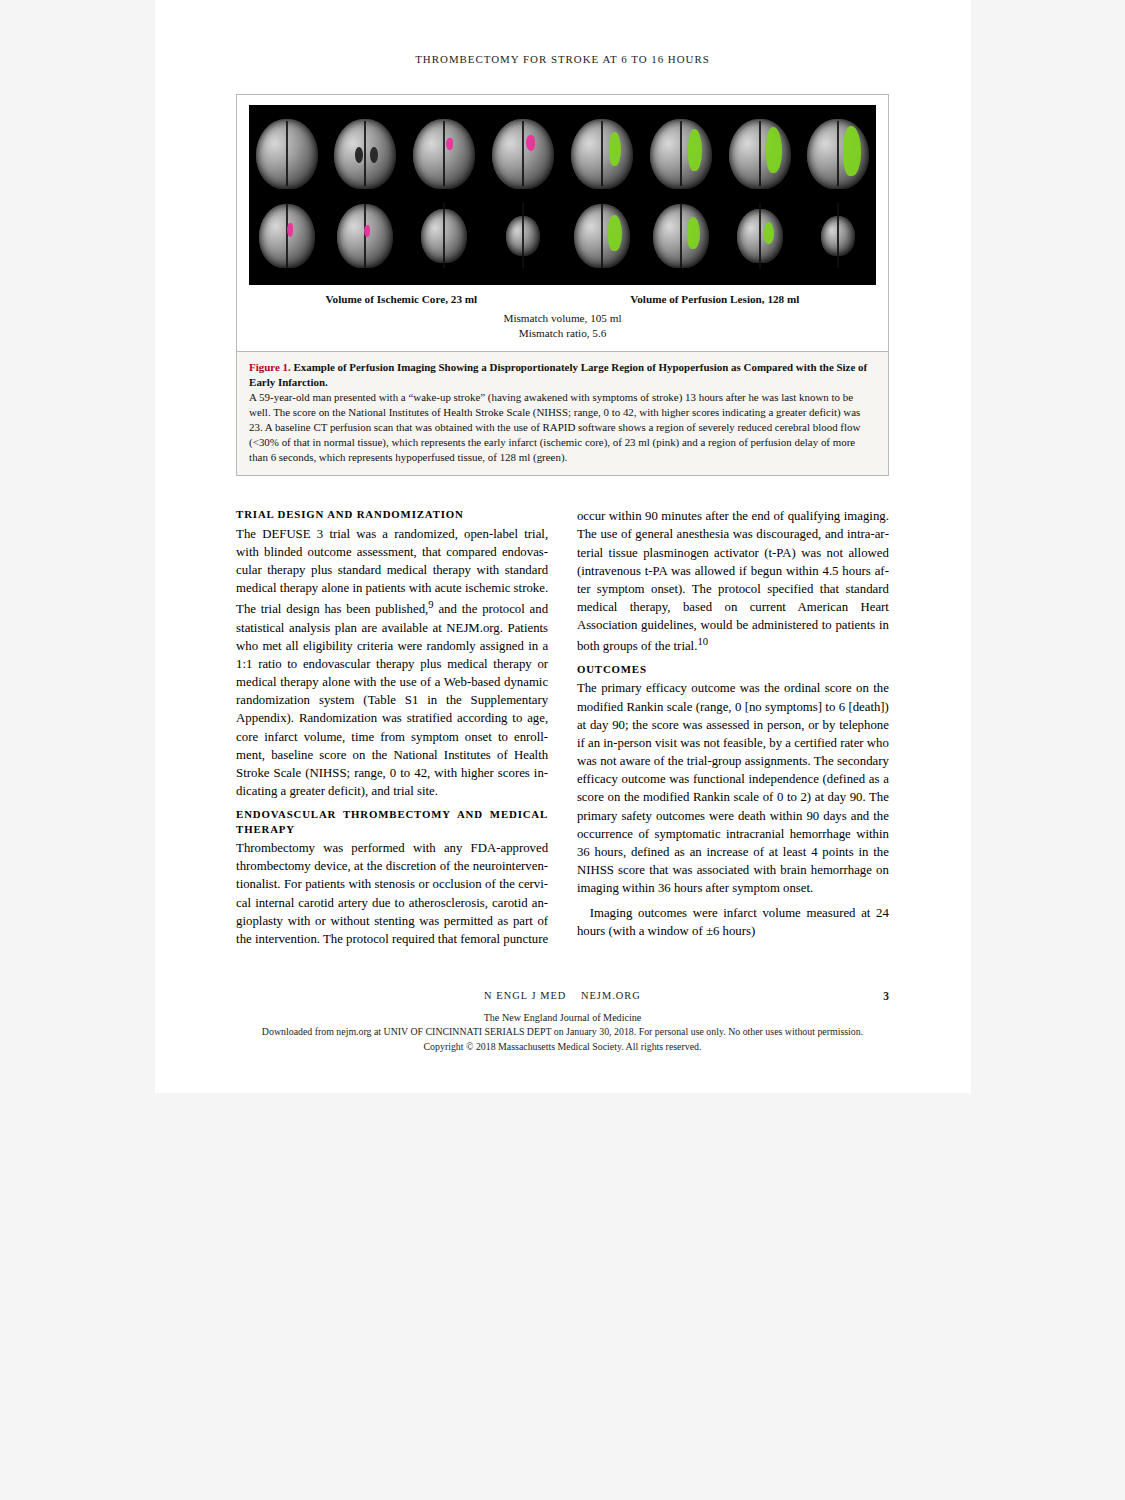Thrombectomy for Stroke at 6 to 16 Hours
Volume of Ischemic Core, 23 ml
Volume of Perfusion Lesion, 128 ml
Mismatch volume, 105 ml
Mismatch ratio, 5.6
Figure 1. Example of Perfusion Imaging Showing a Disproportionately Large Region of Hypoperfusion as Compared with the Size of Early Infarction.
A 59-year-old man presented with a “wake-up stroke” (having awakened with symptoms of stroke) 13 hours after he was last known to be well. The score on the National Institutes of Health Stroke Scale (NIHSS; range, 0 to 42, with higher scores indicating a greater deficit) was 23. A baseline CT perfusion scan that was obtained with the use of RAPID software shows a region of severely reduced cerebral blood flow (<30% of that in normal tissue), which represents the early infarct (ischemic core), of 23 ml (pink) and a region of perfusion delay of more than 6 seconds, which represents hypoperfused tissue, of 128 ml (green).
Trial Design and Randomization
The DEFUSE 3 trial was a randomized, open-label trial, with blinded outcome assessment, that compared endovascular therapy plus standard medical therapy with standard medical therapy alone in patients with acute ischemic stroke. The trial design has been published,9 and the protocol and statistical analysis plan are available at NEJM.org. Patients who met all eligibility criteria were randomly assigned in a 1:1 ratio to endovascular therapy plus medical therapy or medical therapy alone with the use of a Web-based dynamic randomization system (Table S1 in the Supplementary Appendix). Randomization was stratified according to age, core infarct volume, time from symptom onset to enrollment, baseline score on the National Institutes of Health Stroke Scale (NIHSS; range, 0 to 42, with higher scores indicating a greater deficit), and trial site.
Endovascular Thrombectomy and Medical Therapy
Thrombectomy was performed with any FDA-approved thrombectomy device, at the discretion of the neurointerventionalist. For patients with stenosis or occlusion of the cervical internal carotid artery due to atherosclerosis, carotid angioplasty with or without stenting was permitted as part of the intervention. The protocol required that femoral puncture occur within 90 minutes after the end of qualifying imaging. The use of general anesthesia was discouraged, and intra-arterial tissue plasminogen activator (t-PA) was not allowed (intravenous t-PA was allowed if begun within 4.5 hours after symptom onset). The protocol specified that standard medical therapy, based on current American Heart Association guidelines, would be administered to patients in both groups of the trial.10
Outcomes
The primary efficacy outcome was the ordinal score on the modified Rankin scale (range, 0 [no symptoms] to 6 [death]) at day 90; the score was assessed in person, or by telephone if an in-person visit was not feasible, by a certified rater who was not aware of the trial-group assignments. The secondary efficacy outcome was functional independence (defined as a score on the modified Rankin scale of 0 to 2) at day 90. The primary safety outcomes were death within 90 days and the occurrence of symptomatic intracranial hemorrhage within 36 hours, defined as an increase of at least 4 points in the NIHSS score that was associated with brain hemorrhage on imaging within 36 hours after symptom onset.
Imaging outcomes were infarct volume measured at 24 hours (with a window of ±6 hours)
3
N Engl J Med nejm.org
The New England Journal of Medicine
Downloaded from nejm.org at UNIV OF CINCINNATI SERIALS DEPT on January 30, 2018. For personal use only. No other uses without permission.
Copyright © 2018 Massachusetts Medical Society. All rights reserved.